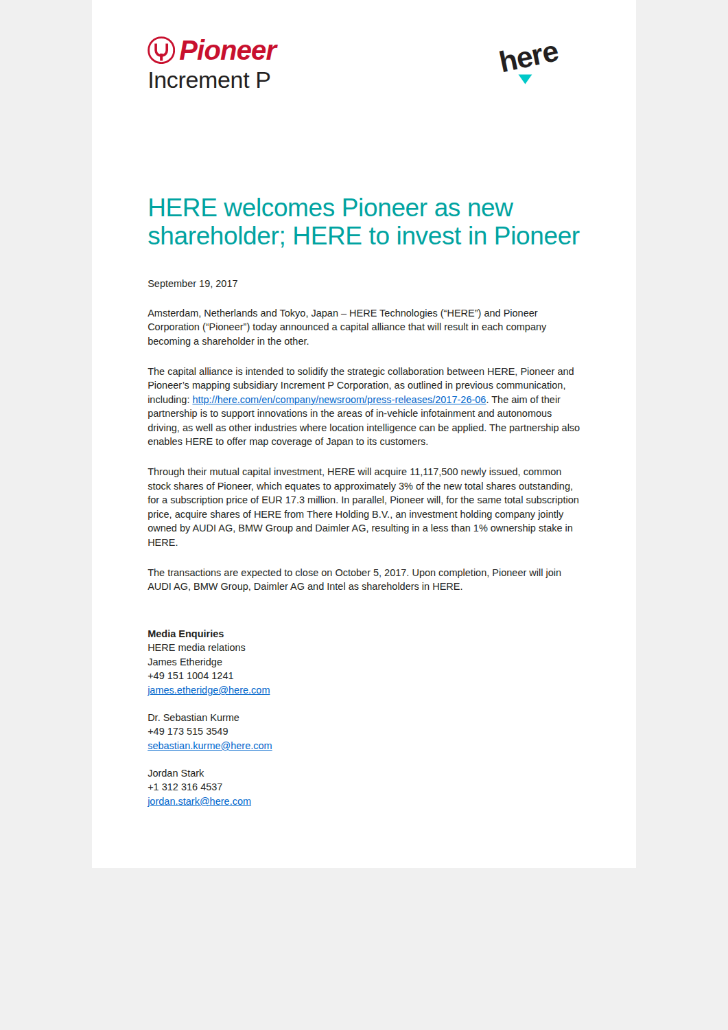Pioneer
Increment P
here
HERE welcomes Pioneer as new shareholder; HERE to invest in Pioneer
September 19, 2017
Amsterdam, Netherlands and Tokyo, Japan – HERE Technologies (“HERE”) and Pioneer Corporation (“Pioneer”) today announced a capital alliance that will result in each company becoming a shareholder in the other.
The capital alliance is intended to solidify the strategic collaboration between HERE, Pioneer and Pioneer’s mapping subsidiary Increment P Corporation, as outlined in previous communication, including: http://here.com/en/company/newsroom/press-releases/2017-26-06. The aim of their partnership is to support innovations in the areas of in-vehicle infotainment and autonomous driving, as well as other industries where location intelligence can be applied. The partnership also enables HERE to offer map coverage of Japan to its customers.
Through their mutual capital investment, HERE will acquire 11,117,500 newly issued, common stock shares of Pioneer, which equates to approximately 3% of the new total shares outstanding, for a subscription price of EUR 17.3 million. In parallel, Pioneer will, for the same total subscription price, acquire shares of HERE from There Holding B.V., an investment holding company jointly owned by AUDI AG, BMW Group and Daimler AG, resulting in a less than 1% ownership stake in HERE.
The transactions are expected to close on October 5, 2017. Upon completion, Pioneer will join AUDI AG, BMW Group, Daimler AG and Intel as shareholders in HERE.
Media Enquiries
HERE media relations
James Etheridge
+49 151 1004 1241
james.etheridge@here.com
Dr. Sebastian Kurme
+49 173 515 3549
sebastian.kurme@here.com
Jordan Stark
+1 312 316 4537
jordan.stark@here.com